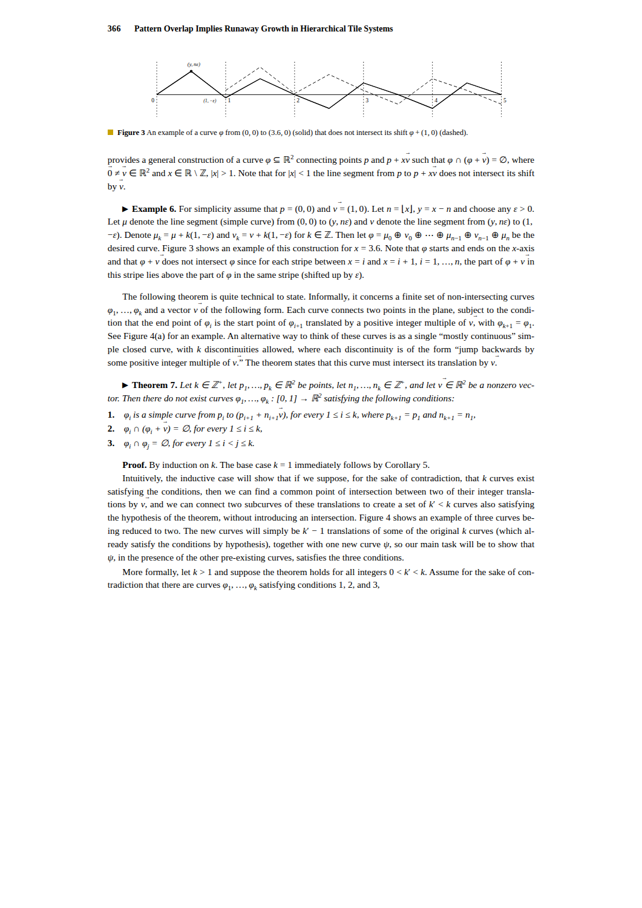366 Pattern Overlap Implies Runaway Growth in Hierarchical Tile Systems
(y, nε) (1, −ε) 0 1 2 3 4 5
Figure 3 An example of a curve φ from (0, 0) to (3.6, 0) (solid) that does not intersect its shift φ + (1, 0) (dashed).
provides a general construction of a curve φ ⊆ ℝ2 connecting points p and p + xv such that φ ∩ (φ + v) = ∅, where 0 ≠ v ∈ ℝ2 and x ∈ ℝ \ ℤ, |x| > 1. Note that for |x| < 1 the line segment from p to p + xv does not intersect its shift by v.
Example 6. For simplicity assume that p = (0, 0) and v = (1, 0). Let n = ⌊x⌋, y = x − n and choose any ε > 0. Let μ denote the line segment (simple curve) from (0, 0) to (y, nε) and ν denote the line segment from (y, nε) to (1, −ε). Denote μk = μ + k(1, −ε) and νk = ν + k(1, −ε) for k ∈ ℤ. Then let φ = μ0 ⊕ ν0 ⊕ ⋯ ⊕ μn−1 ⊕ νn−1 ⊕ μn be the desired curve. Figure 3 shows an example of this construction for x = 3.6. Note that φ starts and ends on the x-axis and that φ + v does not intersect φ since for each stripe between x = i and x = i + 1, i = 1, …, n, the part of φ + v in this stripe lies above the part of φ in the same stripe (shifted up by ε).
The following theorem is quite technical to state. Informally, it concerns a finite set of non-intersecting curves φ1, …, φk and a vector v of the following form. Each curve connects two points in the plane, subject to the condition that the end point of φi is the start point of φi+1 translated by a positive integer multiple of v, with φk+1 = φ1. See Figure 4(a) for an example. An alternative way to think of these curves is as a single “mostly continuous” simple closed curve, with k discontinuities allowed, where each discontinuity is of the form “jump backwards by some positive integer multiple of v.” The theorem states that this curve must intersect its translation by v.
Theorem 7. Let k ∈ ℤ+, let p1, …, pk ∈ ℝ2 be points, let n1, …, nk ∈ ℤ+, and let v ∈ ℝ2 be a nonzero vector. Then there do not exist curves φ1, …, φk : [0, 1] → ℝ2 satisfying the following conditions:
φi is a simple curve from pi to (pi+1 + ni+1v), for every 1 ≤ i ≤ k, where pk+1 = p1 and nk+1 = n1,
φi ∩ (φi + v) = ∅, for every 1 ≤ i ≤ k,
φi ∩ φj = ∅, for every 1 ≤ i < j ≤ k.
Proof. By induction on k. The base case k = 1 immediately follows by Corollary 5.
Intuitively, the inductive case will show that if we suppose, for the sake of contradiction, that k curves exist satisfying the conditions, then we can find a common point of intersection between two of their integer translations by v, and we can connect two subcurves of these translations to create a set of k′ < k curves also satisfying the hypothesis of the theorem, without introducing an intersection. Figure 4 shows an example of three curves being reduced to two. The new curves will simply be k′ − 1 translations of some of the original k curves (which already satisfy the conditions by hypothesis), together with one new curve ψ, so our main task will be to show that ψ, in the presence of the other pre-existing curves, satisfies the three conditions.
More formally, let k > 1 and suppose the theorem holds for all integers 0 < k′ < k. Assume for the sake of contradiction that there are curves φ1, …, φk satisfying conditions 1, 2, and 3,